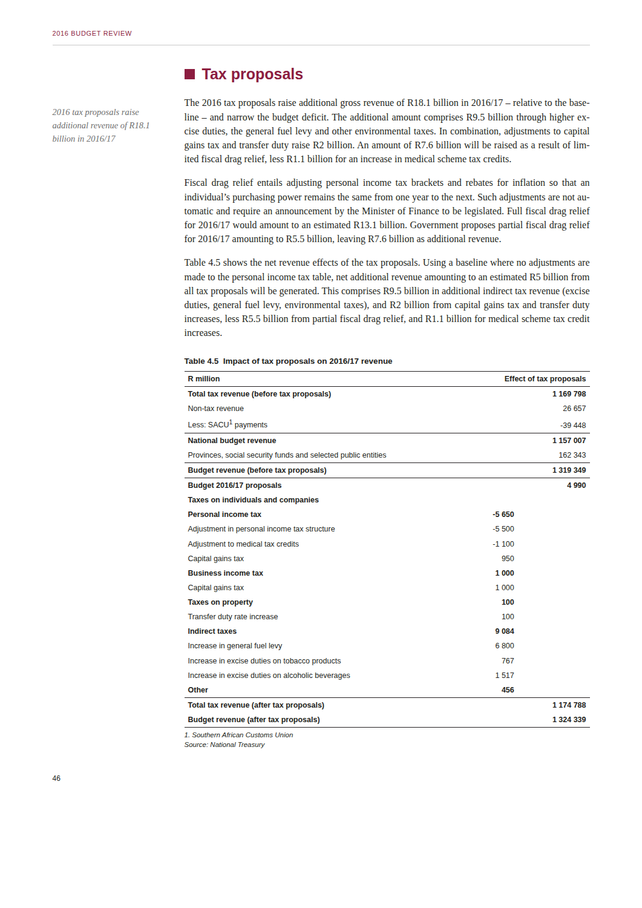2016 Budget Review
2016 tax proposals raise additional revenue of R18.1 billion in 2016/17
Tax proposals
The 2016 tax proposals raise additional gross revenue of R18.1 billion in 2016/17 – relative to the baseline – and narrow the budget deficit. The additional amount comprises R9.5 billion through higher excise duties, the general fuel levy and other environmental taxes. In combination, adjustments to capital gains tax and transfer duty raise R2 billion. An amount of R7.6 billion will be raised as a result of limited fiscal drag relief, less R1.1 billion for an increase in medical scheme tax credits.
Fiscal drag relief entails adjusting personal income tax brackets and rebates for inflation so that an individual’s purchasing power remains the same from one year to the next. Such adjustments are not automatic and require an announcement by the Minister of Finance to be legislated. Full fiscal drag relief for 2016/17 would amount to an estimated R13.1 billion. Government proposes partial fiscal drag relief for 2016/17 amounting to R5.5 billion, leaving R7.6 billion as additional revenue.
Table 4.5 shows the net revenue effects of the tax proposals. Using a baseline where no adjustments are made to the personal income tax table, net additional revenue amounting to an estimated R5 billion from all tax proposals will be generated. This comprises R9.5 billion in additional indirect tax revenue (excise duties, general fuel levy, environmental taxes), and R2 billion from capital gains tax and transfer duty increases, less R5.5 billion from partial fiscal drag relief, and R1.1 billion for medical scheme tax credit increases.
Table 4.5 Impact of tax proposals on 2016/17 revenue
| R million | Effect of tax proposals |
| --- | --- |
| Total tax revenue (before tax proposals) | | 1 169 798 |
| Non-tax revenue | | 26 657 |
| Less: SACU 1 payments | | -39 448 |
| National budget revenue | | 1 157 007 |
| Provinces, social security funds and selected public entities | | 162 343 |
| Budget revenue (before tax proposals) | | 1 319 349 |
| Budget 2016/17 proposals | | 4 990 |
| Taxes on individuals and companies | | |
| Personal income tax | -5 650 | |
| Adjustment in personal income tax structure | -5 500 | |
| Adjustment to medical tax credits | -1 100 | |
| Capital gains tax | 950 | |
| Business income tax | 1 000 | |
| Capital gains tax | 1 000 | |
| Taxes on property | 100 | |
| Transfer duty rate increase | 100 | |
| Indirect taxes | 9 084 | |
| Increase in general fuel levy | 6 800 | |
| Increase in excise duties on tobacco products | 767 | |
| Increase in excise duties on alcoholic beverages | 1 517 | |
| Other | 456 | |
| Total tax revenue (after tax proposals) | | 1 174 788 |
| Budget revenue (after tax proposals) | | 1 324 339 |
1. Southern African Customs Union
Source: National Treasury
46